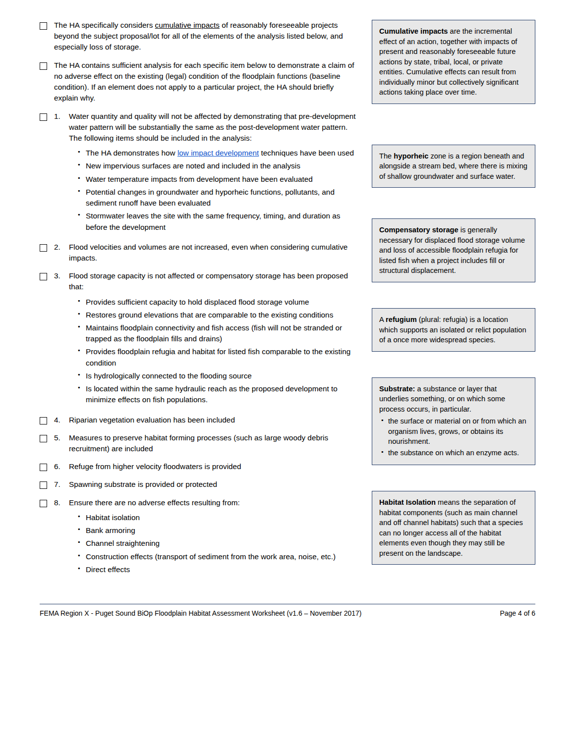The HA specifically considers cumulative impacts of reasonably foreseeable projects beyond the subject proposal/lot for all of the elements of the analysis listed below, and especially loss of storage.
The HA contains sufficient analysis for each specific item below to demonstrate a claim of no adverse effect on the existing (legal) condition of the floodplain functions (baseline condition). If an element does not apply to a particular project, the HA should briefly explain why.
1. Water quantity and quality will not be affected by demonstrating that pre-development water pattern will be substantially the same as the post-development water pattern. The following items should be included in the analysis:
The HA demonstrates how low impact development techniques have been used
New impervious surfaces are noted and included in the analysis
Water temperature impacts from development have been evaluated
Potential changes in groundwater and hyporheic functions, pollutants, and sediment runoff have been evaluated
Stormwater leaves the site with the same frequency, timing, and duration as before the development
2. Flood velocities and volumes are not increased, even when considering cumulative impacts.
3. Flood storage capacity is not affected or compensatory storage has been proposed that:
Provides sufficient capacity to hold displaced flood storage volume
Restores ground elevations that are comparable to the existing conditions
Maintains floodplain connectivity and fish access (fish will not be stranded or trapped as the floodplain fills and drains)
Provides floodplain refugia and habitat for listed fish comparable to the existing condition
Is hydrologically connected to the flooding source
Is located within the same hydraulic reach as the proposed development to minimize effects on fish populations.
4. Riparian vegetation evaluation has been included
5. Measures to preserve habitat forming processes (such as large woody debris recruitment) are included
6. Refuge from higher velocity floodwaters is provided
7. Spawning substrate is provided or protected
8. Ensure there are no adverse effects resulting from:
Habitat isolation
Bank armoring
Channel straightening
Construction effects (transport of sediment from the work area, noise, etc.)
Direct effects
Cumulative impacts are the incremental effect of an action, together with impacts of present and reasonably foreseeable future actions by state, tribal, local, or private entities. Cumulative effects can result from individually minor but collectively significant actions taking place over time.
The hyporheic zone is a region beneath and alongside a stream bed, where there is mixing of shallow groundwater and surface water.
Compensatory storage is generally necessary for displaced flood storage volume and loss of accessible floodplain refugia for listed fish when a project includes fill or structural displacement.
A refugium (plural: refugia) is a location which supports an isolated or relict population of a once more widespread species.
Substrate: a substance or layer that underlies something, or on which some process occurs, in particular.
the surface or material on or from which an organism lives, grows, or obtains its nourishment.
the substance on which an enzyme acts.
Habitat Isolation means the separation of habitat components (such as main channel and off channel habitats) such that a species can no longer access all of the habitat elements even though they may still be present on the landscape.
FEMA Region X - Puget Sound BiOp Floodplain Habitat Assessment Worksheet (v1.6 – November 2017)
Page 4 of 6